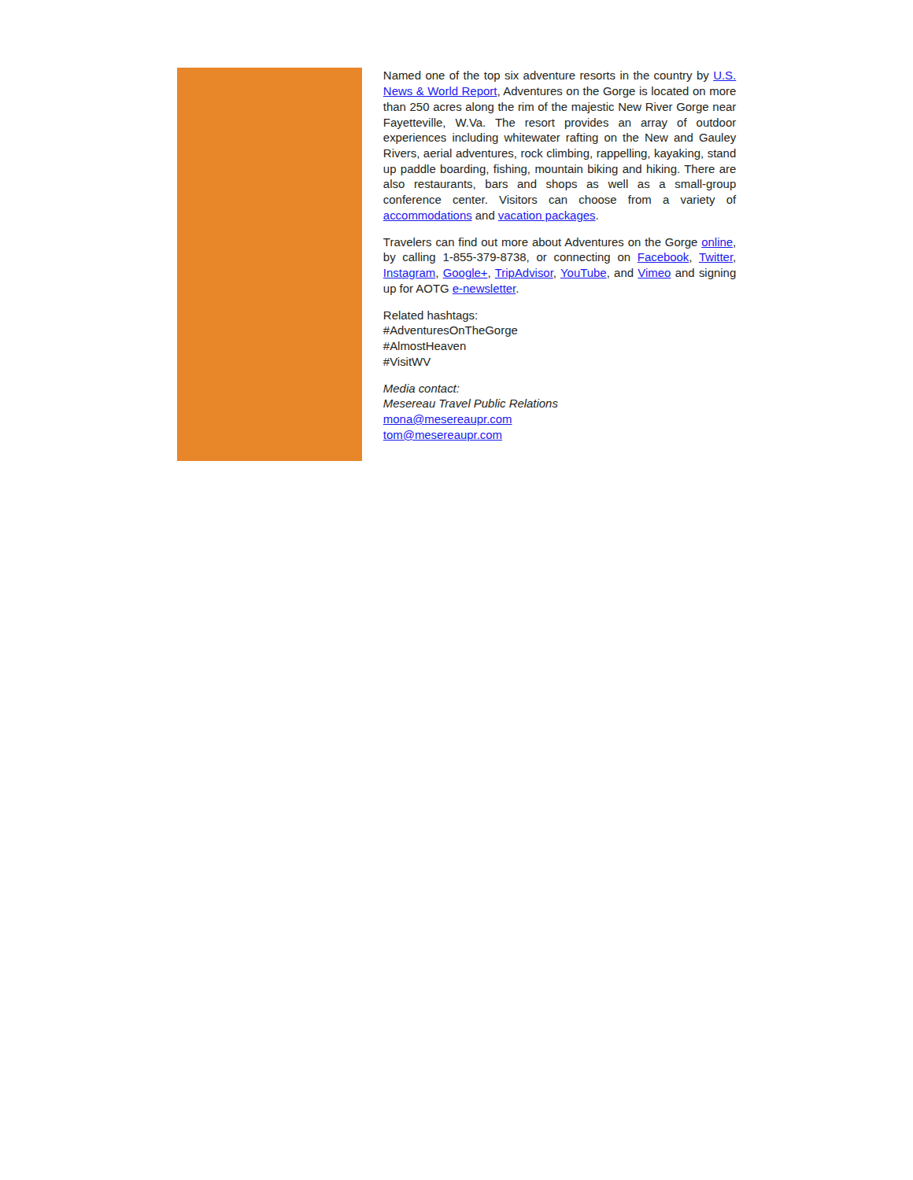Named one of the top six adventure resorts in the country by U.S. News & World Report, Adventures on the Gorge is located on more than 250 acres along the rim of the majestic New River Gorge near Fayetteville, W.Va. The resort provides an array of outdoor experiences including whitewater rafting on the New and Gauley Rivers, aerial adventures, rock climbing, rappelling, kayaking, stand up paddle boarding, fishing, mountain biking and hiking. There are also restaurants, bars and shops as well as a small-group conference center. Visitors can choose from a variety of accommodations and vacation packages.
Travelers can find out more about Adventures on the Gorge online, by calling 1-855-379-8738, or connecting on Facebook, Twitter, Instagram, Google+, TripAdvisor, YouTube, and Vimeo and signing up for AOTG e-newsletter.
Related hashtags: #AdventuresOnTheGorge #AlmostHeaven #VisitWV
Media contact: Mesereau Travel Public Relations mona@mesereaupr.com tom@mesereaupr.com